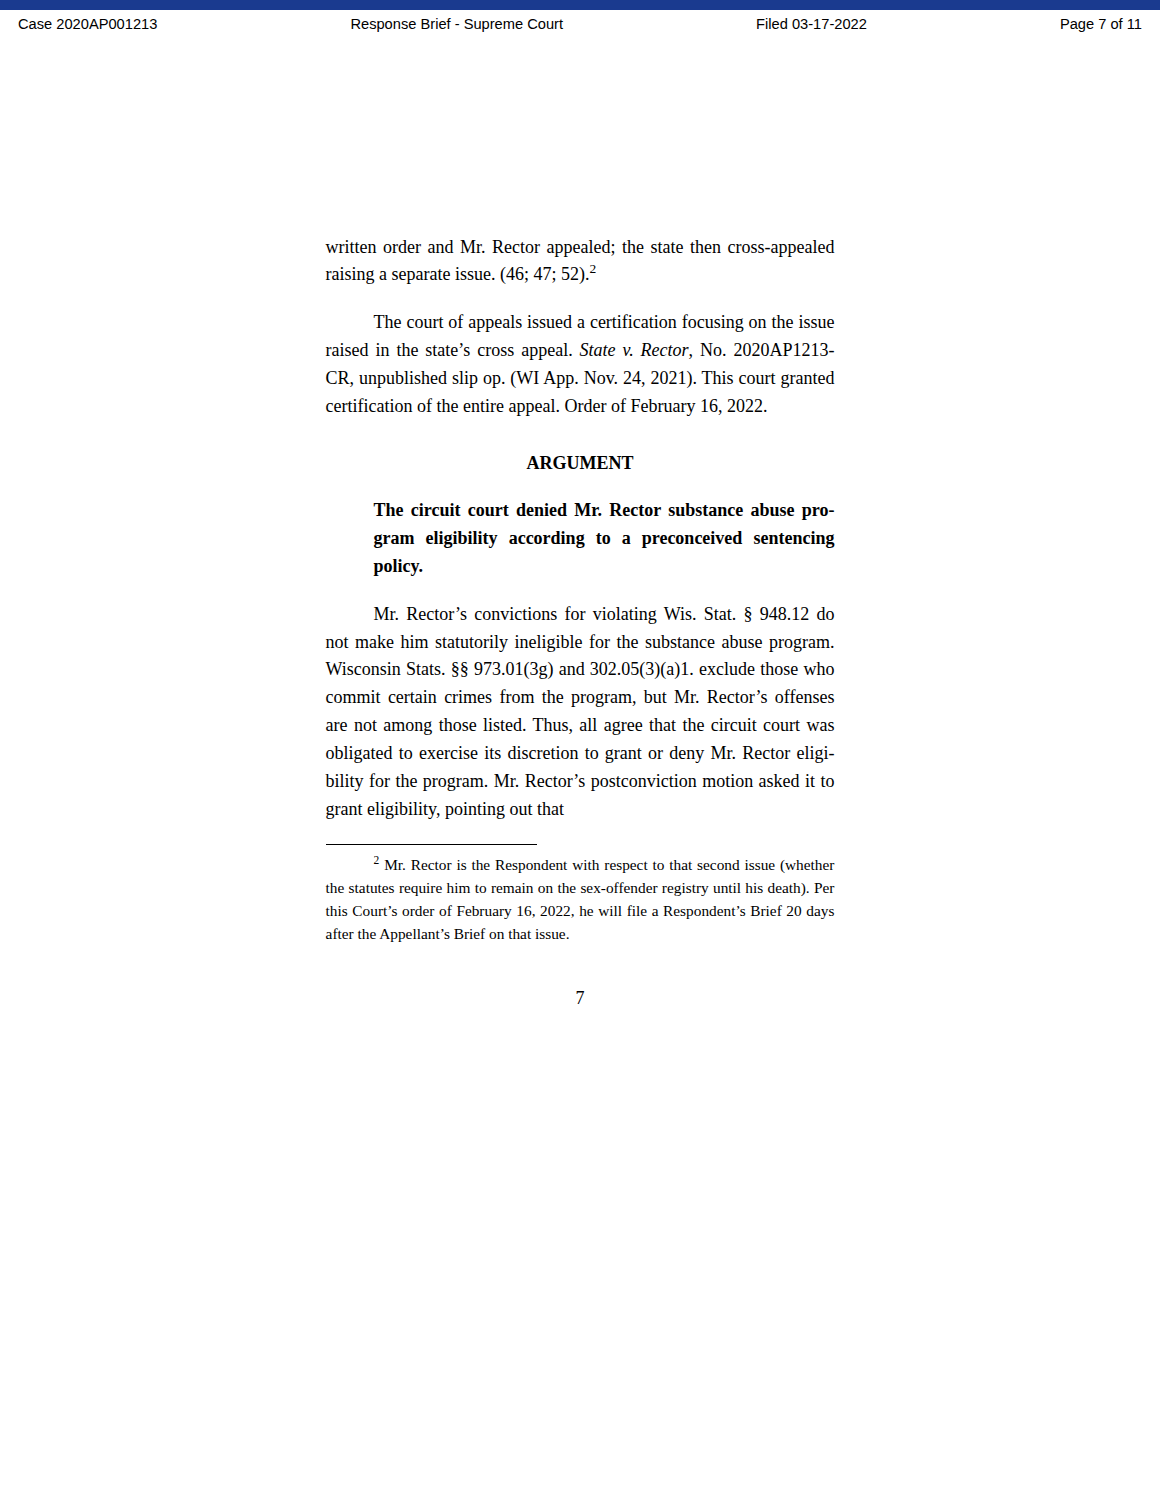Case 2020AP001213 Response Brief - Supreme Court Filed 03-17-2022 Page 7 of 11
written order and Mr. Rector appealed; the state then cross-appealed raising a separate issue. (46; 47; 52).2
The court of appeals issued a certification focusing on the issue raised in the state’s cross appeal. State v. Rector, No. 2020AP1213-CR, unpublished slip op. (WI App. Nov. 24, 2021). This court granted certification of the entire appeal. Order of February 16, 2022.
ARGUMENT
The circuit court denied Mr. Rector substance abuse program eligibility according to a preconceived sentencing policy.
Mr. Rector’s convictions for violating Wis. Stat. § 948.12 do not make him statutorily ineligible for the substance abuse program. Wisconsin Stats. §§ 973.01(3g) and 302.05(3)(a)1. exclude those who commit certain crimes from the program, but Mr. Rector’s offenses are not among those listed. Thus, all agree that the circuit court was obligated to exercise its discretion to grant or deny Mr. Rector eligibility for the program. Mr. Rector’s postconviction motion asked it to grant eligibility, pointing out that
2 Mr. Rector is the Respondent with respect to that second issue (whether the statutes require him to remain on the sex-offender registry until his death). Per this Court’s order of February 16, 2022, he will file a Respondent’s Brief 20 days after the Appellant’s Brief on that issue.
7